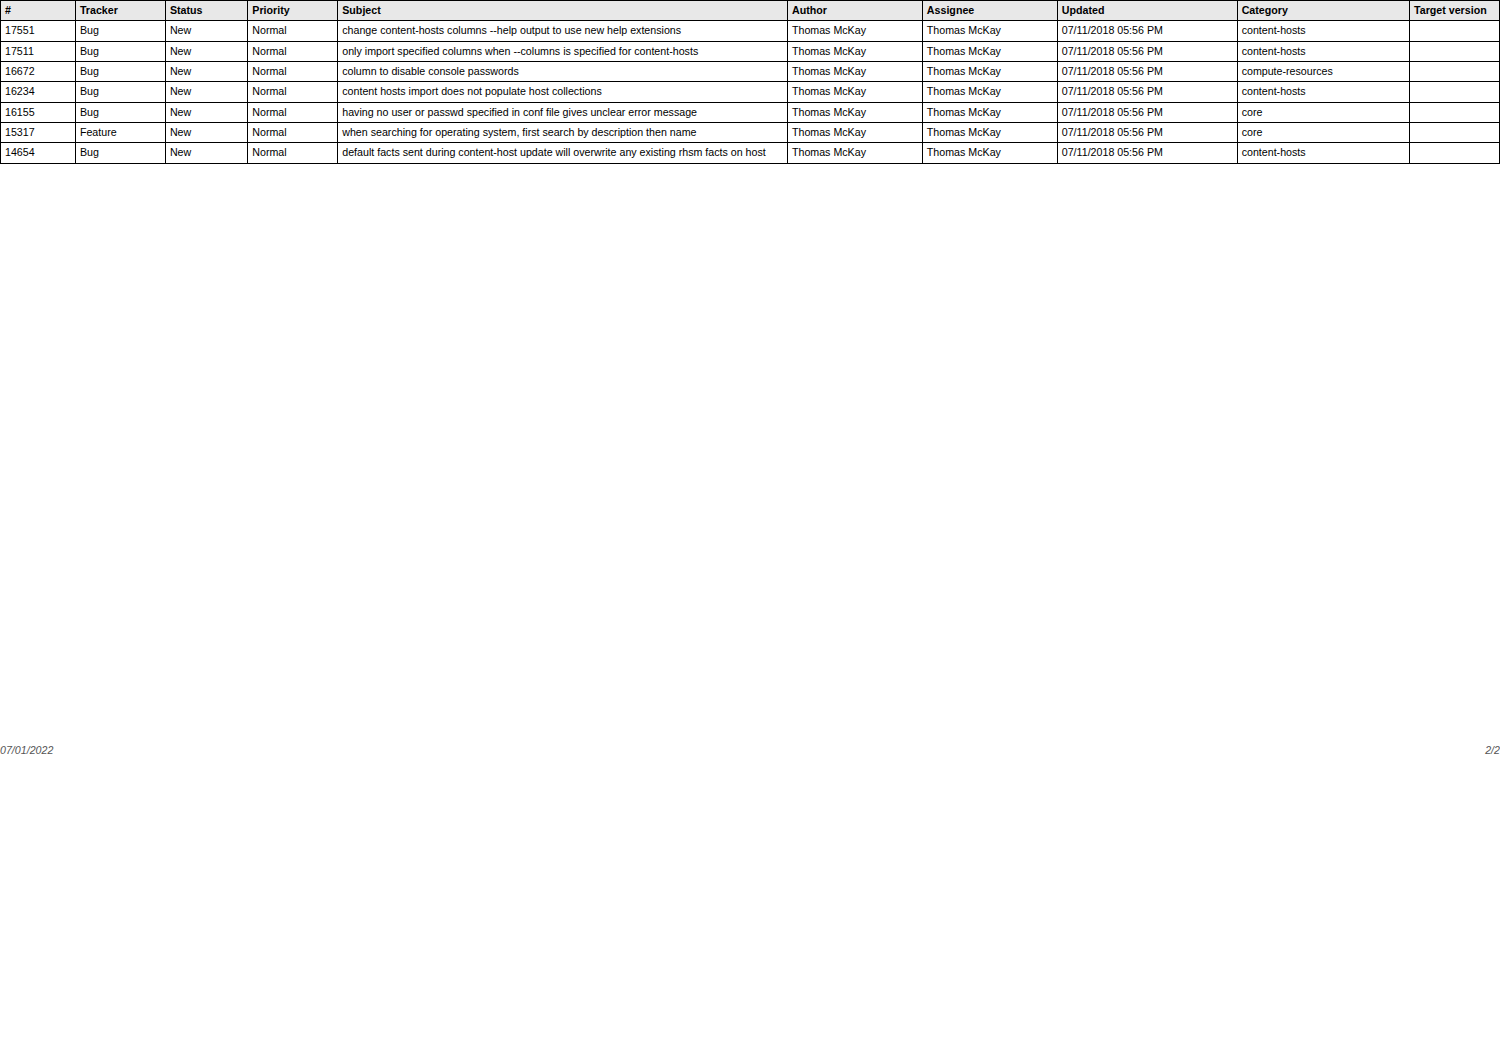| # | Tracker | Status | Priority | Subject | Author | Assignee | Updated | Category | Target version |
| --- | --- | --- | --- | --- | --- | --- | --- | --- | --- |
| 17551 | Bug | New | Normal | change content-hosts columns --help output to use new help extensions | Thomas McKay | Thomas McKay | 07/11/2018 05:56 PM | content-hosts | |
| 17511 | Bug | New | Normal | only import specified columns when --columns is specified for content-hosts | Thomas McKay | Thomas McKay | 07/11/2018 05:56 PM | content-hosts | |
| 16672 | Bug | New | Normal | column to disable console passwords | Thomas McKay | Thomas McKay | 07/11/2018 05:56 PM | compute-resources | |
| 16234 | Bug | New | Normal | content hosts import does not populate host collections | Thomas McKay | Thomas McKay | 07/11/2018 05:56 PM | content-hosts | |
| 16155 | Bug | New | Normal | having no user or passwd specified in conf file gives unclear error message | Thomas McKay | Thomas McKay | 07/11/2018 05:56 PM | core | |
| 15317 | Feature | New | Normal | when searching for operating system, first search by description then name | Thomas McKay | Thomas McKay | 07/11/2018 05:56 PM | core | |
| 14654 | Bug | New | Normal | default facts sent during content-host update will overwrite any existing rhsm facts on host | Thomas McKay | Thomas McKay | 07/11/2018 05:56 PM | content-hosts | |
07/01/2022 2/2